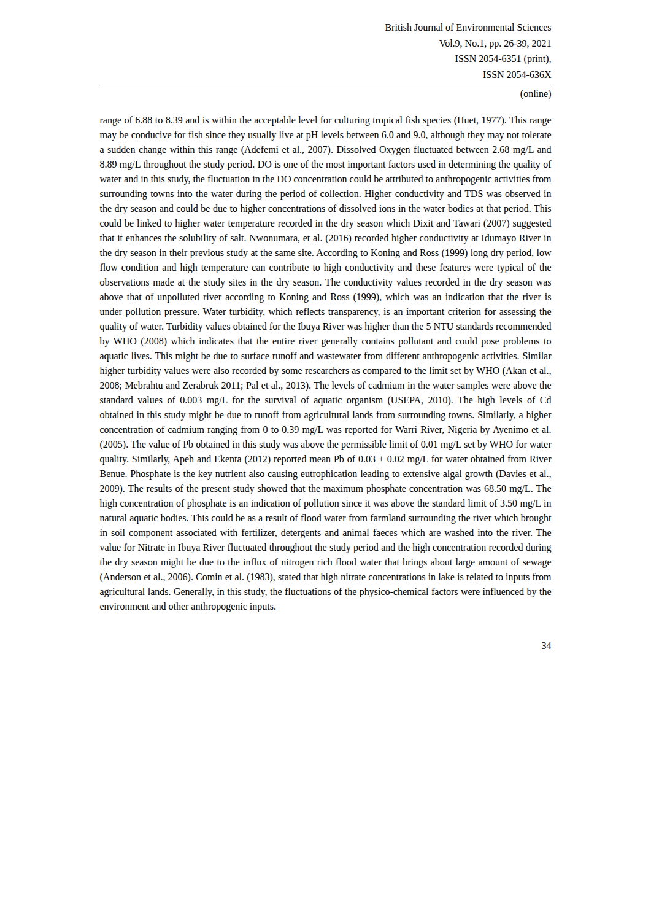British Journal of Environmental Sciences Vol.9, No.1, pp. 26-39, 2021 ISSN 2054-6351 (print), ISSN 2054-636X
(online)
range of 6.88 to 8.39 and is within the acceptable level for culturing tropical fish species (Huet, 1977). This range may be conducive for fish since they usually live at pH levels between 6.0 and 9.0, although they may not tolerate a sudden change within this range (Adefemi et al., 2007). Dissolved Oxygen fluctuated between 2.68 mg/L and 8.89 mg/L throughout the study period. DO is one of the most important factors used in determining the quality of water and in this study, the fluctuation in the DO concentration could be attributed to anthropogenic activities from surrounding towns into the water during the period of collection. Higher conductivity and TDS was observed in the dry season and could be due to higher concentrations of dissolved ions in the water bodies at that period. This could be linked to higher water temperature recorded in the dry season which Dixit and Tawari (2007) suggested that it enhances the solubility of salt. Nwonumara, et al. (2016) recorded higher conductivity at Idumayo River in the dry season in their previous study at the same site. According to Koning and Ross (1999) long dry period, low flow condition and high temperature can contribute to high conductivity and these features were typical of the observations made at the study sites in the dry season. The conductivity values recorded in the dry season was above that of unpolluted river according to Koning and Ross (1999), which was an indication that the river is under pollution pressure. Water turbidity, which reflects transparency, is an important criterion for assessing the quality of water. Turbidity values obtained for the Ibuya River was higher than the 5 NTU standards recommended by WHO (2008) which indicates that the entire river generally contains pollutant and could pose problems to aquatic lives. This might be due to surface runoff and wastewater from different anthropogenic activities. Similar higher turbidity values were also recorded by some researchers as compared to the limit set by WHO (Akan et al., 2008; Mebrahtu and Zerabruk 2011; Pal et al., 2013). The levels of cadmium in the water samples were above the standard values of 0.003 mg/L for the survival of aquatic organism (USEPA, 2010). The high levels of Cd obtained in this study might be due to runoff from agricultural lands from surrounding towns. Similarly, a higher concentration of cadmium ranging from 0 to 0.39 mg/L was reported for Warri River, Nigeria by Ayenimo et al. (2005). The value of Pb obtained in this study was above the permissible limit of 0.01 mg/L set by WHO for water quality. Similarly, Apeh and Ekenta (2012) reported mean Pb of 0.03 ± 0.02 mg/L for water obtained from River Benue. Phosphate is the key nutrient also causing eutrophication leading to extensive algal growth (Davies et al., 2009). The results of the present study showed that the maximum phosphate concentration was 68.50 mg/L. The high concentration of phosphate is an indication of pollution since it was above the standard limit of 3.50 mg/L in natural aquatic bodies. This could be as a result of flood water from farmland surrounding the river which brought in soil component associated with fertilizer, detergents and animal faeces which are washed into the river. The value for Nitrate in Ibuya River fluctuated throughout the study period and the high concentration recorded during the dry season might be due to the influx of nitrogen rich flood water that brings about large amount of sewage (Anderson et al., 2006). Comin et al. (1983), stated that high nitrate concentrations in lake is related to inputs from agricultural lands. Generally, in this study, the fluctuations of the physico-chemical factors were influenced by the environment and other anthropogenic inputs.
34